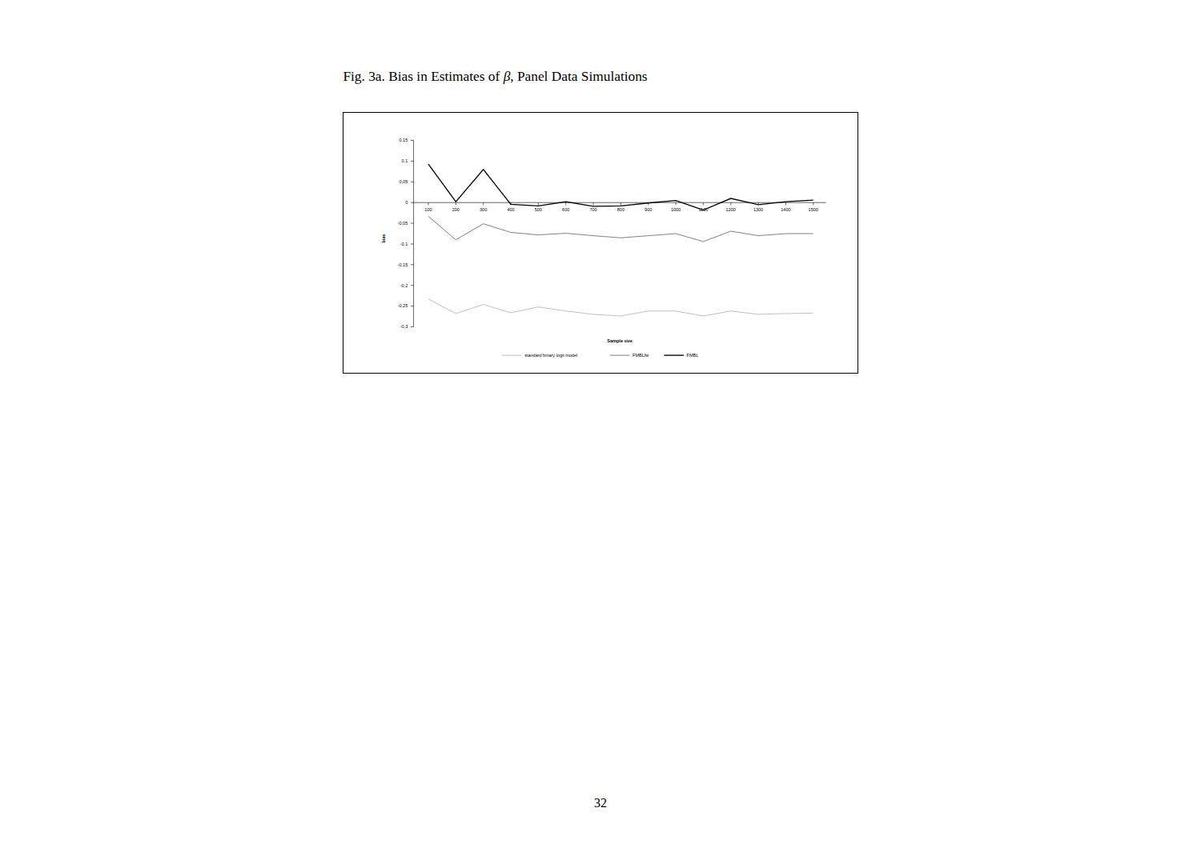Fig. 3a. Bias in Estimates of β, Panel Data Simulations
Bias in Estimates of beta, Panel Data Simulations Three lines plotted against sample size from 100 to 1500. The standard binary logit model line stays near -0.25 to -0.27. The FMBLfw line stays near -0.05 to -0.09. The FMBL line starts near 0.09, dips to 0 at 200, rises to 0.08 at 300, then stays near 0 through 1500. 0,15 0,1 0,05 0 -0,05 -0,1 -0,15 -0,2 -0,25 -0,3 bias 100 200 300 400 500 600 700 800 900 1000 1100 1200 1300 1400 1500 Sample size standard binary logit model FMBLfw FMBL
32